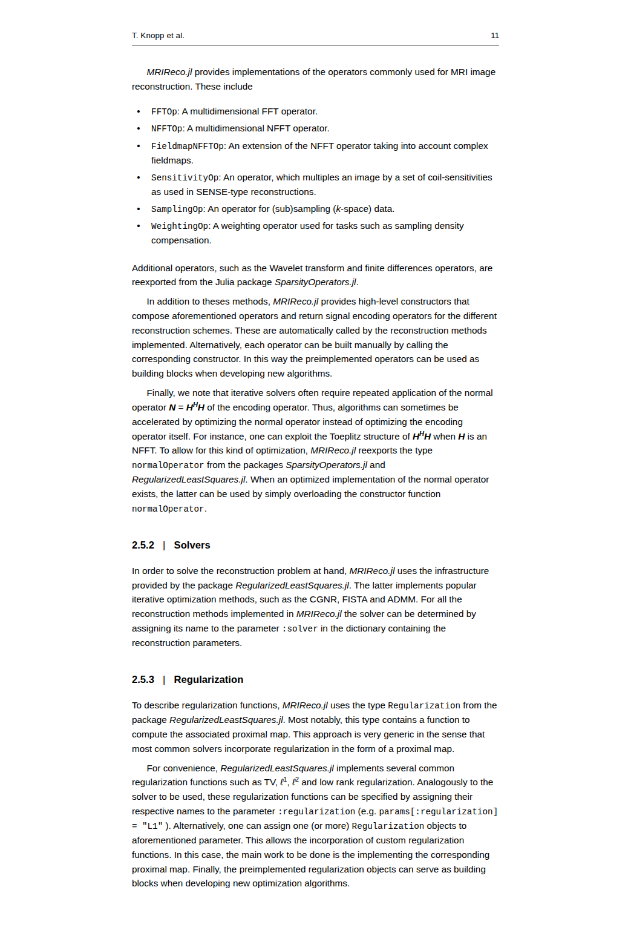T. Knopp et al. 11
MRIReco.jl provides implementations of the operators commonly used for MRI image reconstruction. These include
FFTOp: A multidimensional FFT operator.
NFFTOp: A multidimensional NFFT operator.
FieldmapNFFTOp: An extension of the NFFT operator taking into account complex fieldmaps.
SensitivityOp: An operator, which multiples an image by a set of coil-sensitivities as used in SENSE-type reconstructions.
SamplingOp: An operator for (sub)sampling (k-space) data.
WeightingOp: A weighting operator used for tasks such as sampling density compensation.
Additional operators, such as the Wavelet transform and finite differences operators, are reexported from the Julia package SparsityOperators.jl.
In addition to theses methods, MRIReco.jl provides high-level constructors that compose aforementioned operators and return signal encoding operators for the different reconstruction schemes. These are automatically called by the reconstruction methods implemented. Alternatively, each operator can be built manually by calling the corresponding constructor. In this way the preimplemented operators can be used as building blocks when developing new algorithms.
Finally, we note that iterative solvers often require repeated application of the normal operator N = HHH of the encoding operator. Thus, algorithms can sometimes be accelerated by optimizing the normal operator instead of optimizing the encoding operator itself. For instance, one can exploit the Toeplitz structure of HHH when H is an NFFT. To allow for this kind of optimization, MRIReco.jl reexports the type normalOperator from the packages SparsityOperators.jl and RegularizedLeastSquares.jl. When an optimized implementation of the normal operator exists, the latter can be used by simply overloading the constructor function normalOperator.
2.5.2|Solvers
In order to solve the reconstruction problem at hand, MRIReco.jl uses the infrastructure provided by the package RegularizedLeastSquares.jl. The latter implements popular iterative optimization methods, such as the CGNR, FISTA and ADMM. For all the reconstruction methods implemented in MRIReco.jl the solver can be determined by assigning its name to the parameter :solver in the dictionary containing the reconstruction parameters.
2.5.3|Regularization
To describe regularization functions, MRIReco.jl uses the type Regularization from the package RegularizedLeastSquares.jl. Most notably, this type contains a function to compute the associated proximal map. This approach is very generic in the sense that most common solvers incorporate regularization in the form of a proximal map.
For convenience, RegularizedLeastSquares.jl implements several common regularization functions such as TV, ℓ1, ℓ2 and low rank regularization. Analogously to the solver to be used, these regularization functions can be specified by assigning their respective names to the parameter :regularization (e.g. params[:regularization] = "L1" ). Alternatively, one can assign one (or more) Regularization objects to aforementioned parameter. This allows the incorporation of custom regularization functions. In this case, the main work to be done is the implementing the corresponding proximal map. Finally, the preimplemented regularization objects can serve as building blocks when developing new optimization algorithms.